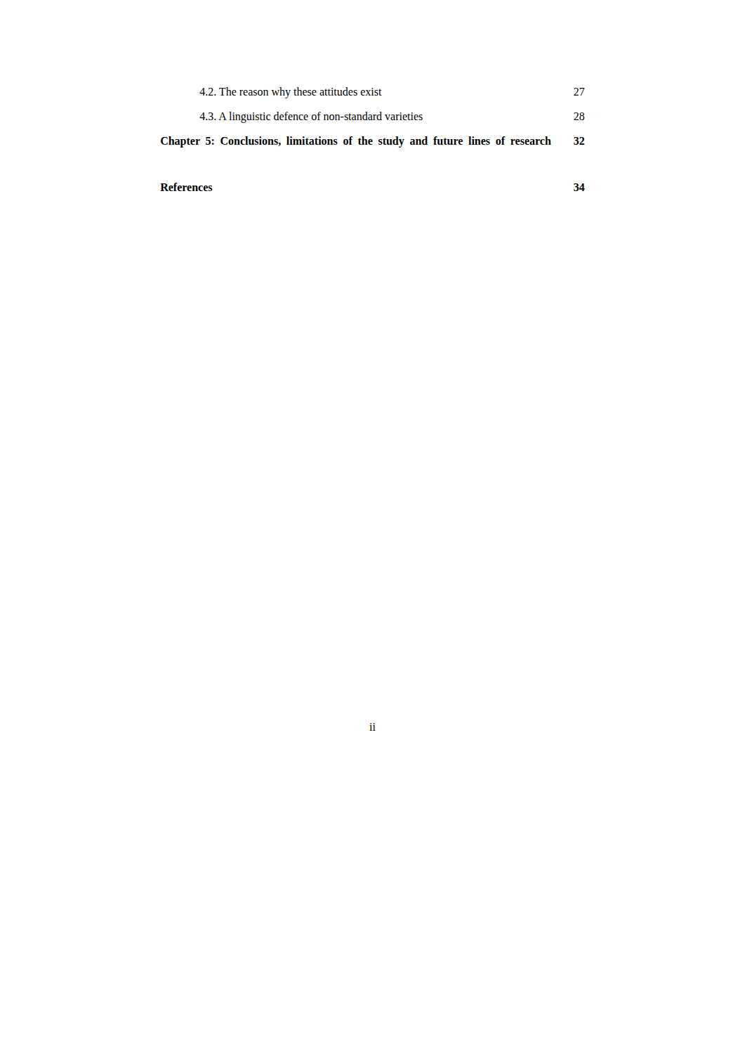| 4.2. The reason why these attitudes exist | 27 |
| 4.3. A linguistic defence of non-standard varieties | 28 |
| Chapter 5: Conclusions, limitations of the study and future lines of research | 32 |
| References | 34 |
ii